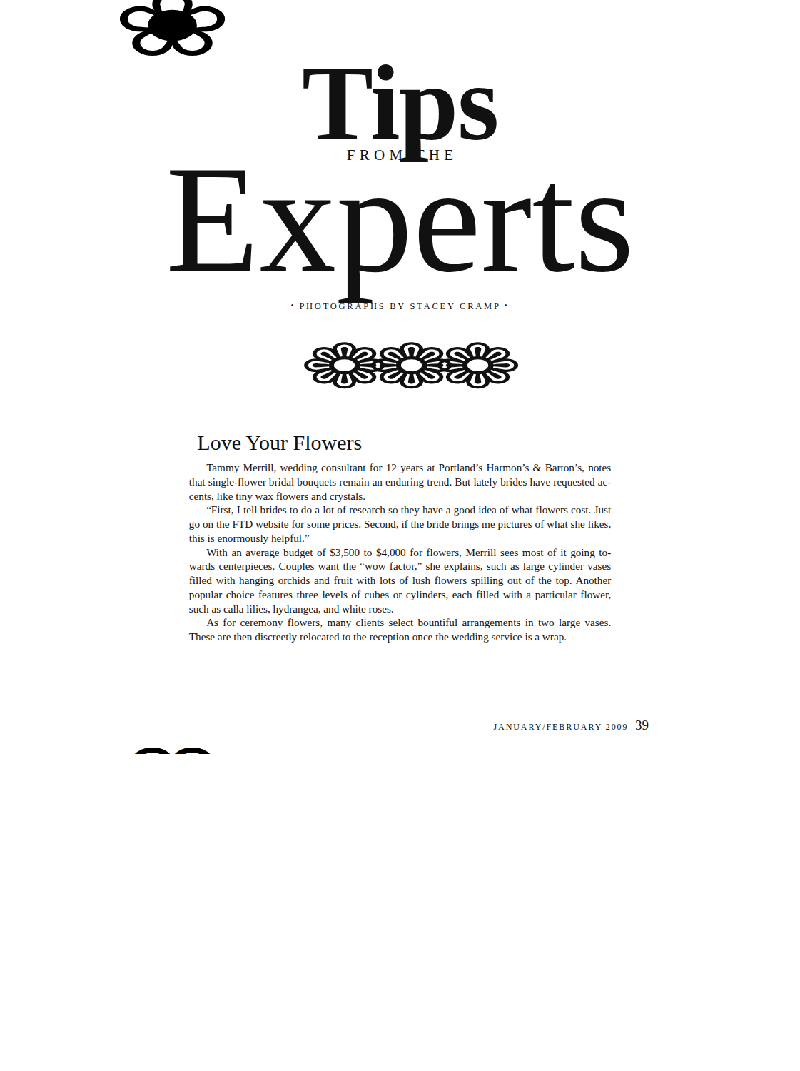❀ ❀ ❀ ❀
Tips
from the
Experts
•Photographs by Stacey Cramp•
❁❁❁
Love Your Flowers
Tammy Merrill, wedding consultant for 12 years at Portland’s Harmon’s & Barton’s, notes that single-flower bridal bouquets remain an enduring trend. But lately brides have requested accents, like tiny wax flowers and crystals.
“First, I tell brides to do a lot of research so they have a good idea of what flowers cost. Just go on the FTD website for some prices. Second, if the bride brings me pictures of what she likes, this is enormously helpful.”
With an average budget of $3,500 to $4,000 for flowers, Merrill sees most of it going towards centerpieces. Couples want the “wow factor,” she explains, such as large cylinder vases filled with hanging orchids and fruit with lots of lush flowers spilling out of the top. Another popular choice features three levels of cubes or cylinders, each filled with a particular flower, such as calla lilies, hydrangea, and white roses.
As for ceremony flowers, many clients select bountiful arrangements in two large vases. These are then discreetly relocated to the reception once the wedding service is a wrap.
January/February 200939